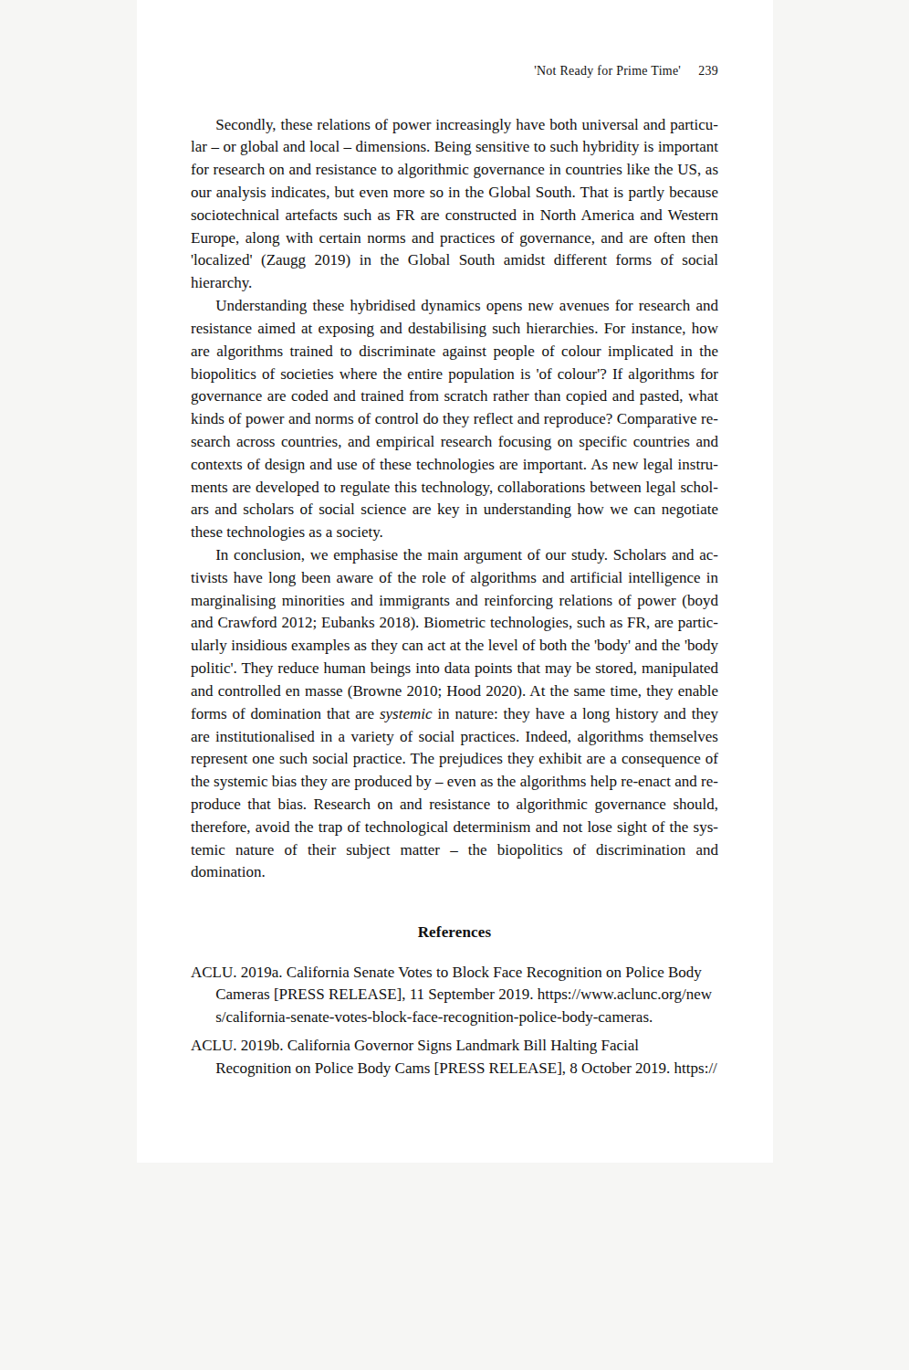'Not Ready for Prime Time' 239
Secondly, these relations of power increasingly have both universal and particular – or global and local – dimensions. Being sensitive to such hybridity is important for research on and resistance to algorithmic governance in countries like the US, as our analysis indicates, but even more so in the Global South. That is partly because sociotechnical artefacts such as FR are constructed in North America and Western Europe, along with certain norms and practices of governance, and are often then 'localized' (Zaugg 2019) in the Global South amidst different forms of social hierarchy.
Understanding these hybridised dynamics opens new avenues for research and resistance aimed at exposing and destabilising such hierarchies. For instance, how are algorithms trained to discriminate against people of colour implicated in the biopolitics of societies where the entire population is 'of colour'? If algorithms for governance are coded and trained from scratch rather than copied and pasted, what kinds of power and norms of control do they reflect and reproduce? Comparative research across countries, and empirical research focusing on specific countries and contexts of design and use of these technologies are important. As new legal instruments are developed to regulate this technology, collaborations between legal scholars and scholars of social science are key in understanding how we can negotiate these technologies as a society.
In conclusion, we emphasise the main argument of our study. Scholars and activists have long been aware of the role of algorithms and artificial intelligence in marginalising minorities and immigrants and reinforcing relations of power (boyd and Crawford 2012; Eubanks 2018). Biometric technologies, such as FR, are particularly insidious examples as they can act at the level of both the 'body' and the 'body politic'. They reduce human beings into data points that may be stored, manipulated and controlled en masse (Browne 2010; Hood 2020). At the same time, they enable forms of domination that are systemic in nature: they have a long history and they are institutionalised in a variety of social practices. Indeed, algorithms themselves represent one such social practice. The prejudices they exhibit are a consequence of the systemic bias they are produced by – even as the algorithms help re-enact and reproduce that bias. Research on and resistance to algorithmic governance should, therefore, avoid the trap of technological determinism and not lose sight of the systemic nature of their subject matter – the biopolitics of discrimination and domination.
References
ACLU. 2019a. California Senate Votes to Block Face Recognition on Police Body Cameras [PRESS RELEASE], 11 September 2019. https://www.aclunc.org/news/california-senate-votes-block-face-recognition-police-body-cameras.
ACLU. 2019b. California Governor Signs Landmark Bill Halting Facial Recognition on Police Body Cams [PRESS RELEASE], 8 October 2019. https://